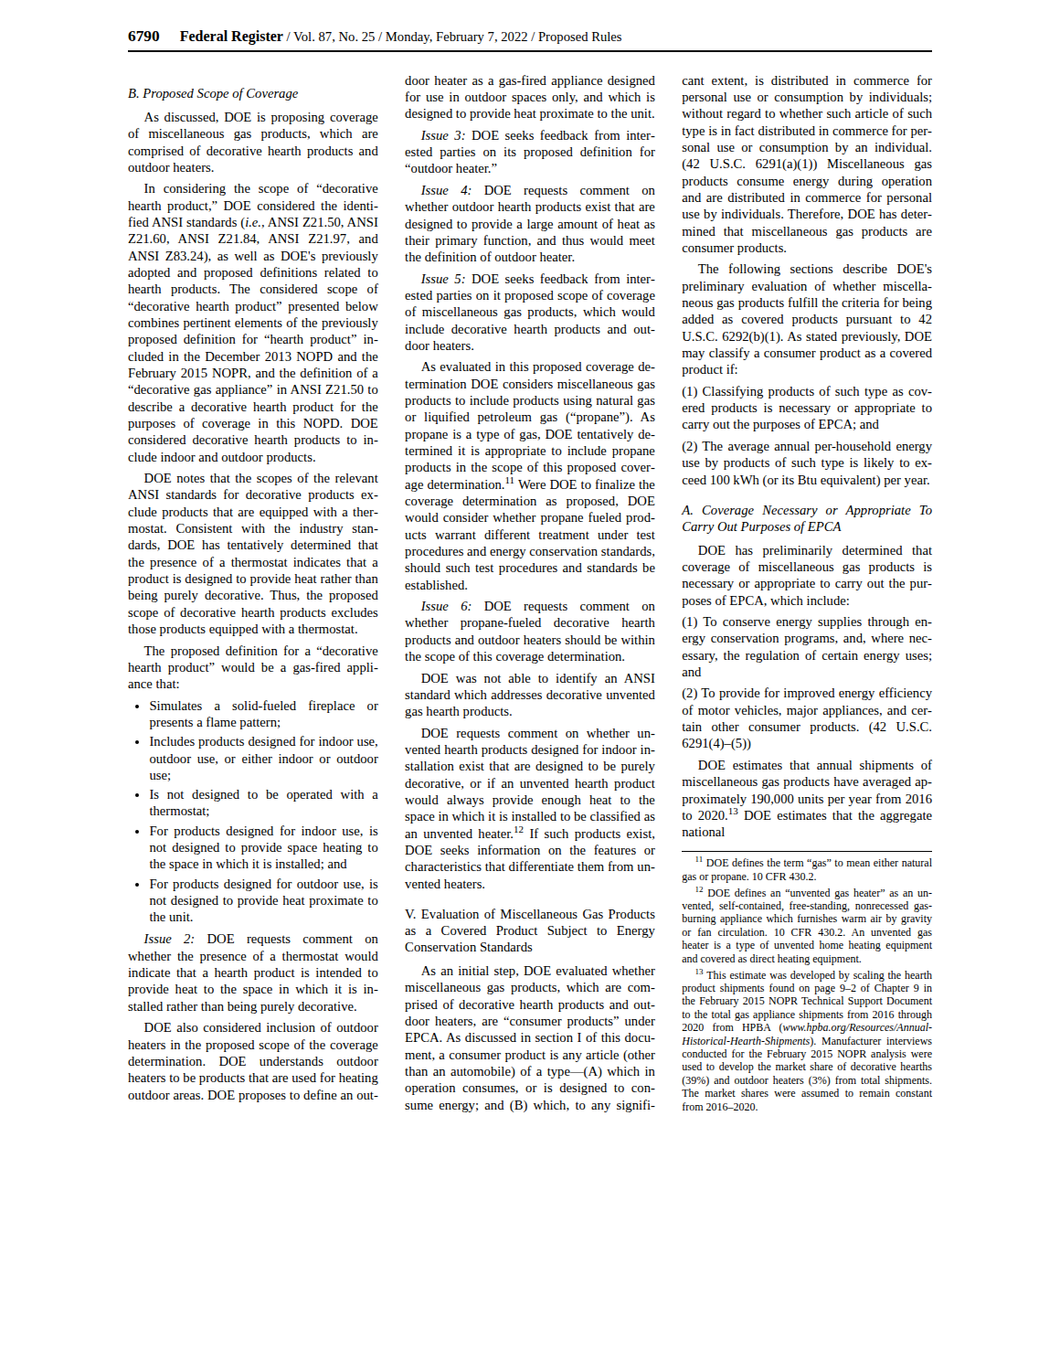6790 Federal Register / Vol. 87, No. 25 / Monday, February 7, 2022 / Proposed Rules
B. Proposed Scope of Coverage
As discussed, DOE is proposing coverage of miscellaneous gas products, which are comprised of decorative hearth products and outdoor heaters.
In considering the scope of “decorative hearth product,” DOE considered the identified ANSI standards (i.e., ANSI Z21.50, ANSI Z21.60, ANSI Z21.84, ANSI Z21.97, and ANSI Z83.24), as well as DOE's previously adopted and proposed definitions related to hearth products. The considered scope of “decorative hearth product” presented below combines pertinent elements of the previously proposed definition for “hearth product” included in the December 2013 NOPD and the February 2015 NOPR, and the definition of a “decorative gas appliance” in ANSI Z21.50 to describe a decorative hearth product for the purposes of coverage in this NOPD. DOE considered decorative hearth products to include indoor and outdoor products.
DOE notes that the scopes of the relevant ANSI standards for decorative products exclude products that are equipped with a thermostat. Consistent with the industry standards, DOE has tentatively determined that the presence of a thermostat indicates that a product is designed to provide heat rather than being purely decorative. Thus, the proposed scope of decorative hearth products excludes those products equipped with a thermostat.
The proposed definition for a “decorative hearth product” would be a gas-fired appliance that:
Simulates a solid-fueled fireplace or presents a flame pattern;
Includes products designed for indoor use, outdoor use, or either indoor or outdoor use;
Is not designed to be operated with a thermostat;
For products designed for indoor use, is not designed to provide space heating to the space in which it is installed; and
For products designed for outdoor use, is not designed to provide heat proximate to the unit.
Issue 2: DOE requests comment on whether the presence of a thermostat would indicate that a hearth product is intended to provide heat to the space in which it is installed rather than being purely decorative.
DOE also considered inclusion of outdoor heaters in the proposed scope of the coverage determination. DOE understands outdoor heaters to be products that are used for heating outdoor areas. DOE proposes to define an outdoor heater as a gas-fired appliance designed for use in outdoor spaces only, and which is designed to provide heat proximate to the unit.
Issue 3: DOE seeks feedback from interested parties on its proposed definition for “outdoor heater.”
Issue 4: DOE requests comment on whether outdoor hearth products exist that are designed to provide a large amount of heat as their primary function, and thus would meet the definition of outdoor heater.
Issue 5: DOE seeks feedback from interested parties on it proposed scope of coverage of miscellaneous gas products, which would include decorative hearth products and outdoor heaters.
As evaluated in this proposed coverage determination DOE considers miscellaneous gas products to include products using natural gas or liquified petroleum gas (“propane”). As propane is a type of gas, DOE tentatively determined it is appropriate to include propane products in the scope of this proposed coverage determination.11 Were DOE to finalize the coverage determination as proposed, DOE would consider whether propane fueled products warrant different treatment under test procedures and energy conservation standards, should such test procedures and standards be established.
Issue 6: DOE requests comment on whether propane-fueled decorative hearth products and outdoor heaters should be within the scope of this coverage determination.
DOE was not able to identify an ANSI standard which addresses decorative unvented gas hearth products.
DOE requests comment on whether unvented hearth products designed for indoor installation exist that are designed to be purely decorative, or if an unvented hearth product would always provide enough heat to the space in which it is installed to be classified as an unvented heater.12 If such products exist, DOE seeks information on the features or characteristics that differentiate them from unvented heaters.
V. Evaluation of Miscellaneous Gas Products as a Covered Product Subject to Energy Conservation Standards
As an initial step, DOE evaluated whether miscellaneous gas products, which are comprised of decorative hearth products and outdoor heaters, are “consumer products” under EPCA. As discussed in section I of this document, a consumer product is any article (other than an automobile) of a type—(A) which in operation consumes, or is designed to consume energy; and (B) which, to any significant extent, is distributed in commerce for personal use or consumption by individuals; without regard to whether such article of such type is in fact distributed in commerce for personal use or consumption by an individual. (42 U.S.C. 6291(a)(1)) Miscellaneous gas products consume energy during operation and are distributed in commerce for personal use by individuals. Therefore, DOE has determined that miscellaneous gas products are consumer products.
The following sections describe DOE's preliminary evaluation of whether miscellaneous gas products fulfill the criteria for being added as covered products pursuant to 42 U.S.C. 6292(b)(1). As stated previously, DOE may classify a consumer product as a covered product if:
(1) Classifying products of such type as covered products is necessary or appropriate to carry out the purposes of EPCA; and
(2) The average annual per-household energy use by products of such type is likely to exceed 100 kWh (or its Btu equivalent) per year.
A. Coverage Necessary or Appropriate To Carry Out Purposes of EPCA
DOE has preliminarily determined that coverage of miscellaneous gas products is necessary or appropriate to carry out the purposes of EPCA, which include:
(1) To conserve energy supplies through energy conservation programs, and, where necessary, the regulation of certain energy uses; and
(2) To provide for improved energy efficiency of motor vehicles, major appliances, and certain other consumer products. (42 U.S.C. 6291(4)–(5))
DOE estimates that annual shipments of miscellaneous gas products have averaged approximately 190,000 units per year from 2016 to 2020.13 DOE estimates that the aggregate national
11 DOE defines the term “gas” to mean either natural gas or propane. 10 CFR 430.2.
12 DOE defines an “unvented gas heater” as an unvented, self-contained, free-standing, nonrecessed gas-burning appliance which furnishes warm air by gravity or fan circulation. 10 CFR 430.2. An unvented gas heater is a type of unvented home heating equipment and covered as direct heating equipment.
13 This estimate was developed by scaling the hearth product shipments found on page 9–2 of Chapter 9 in the February 2015 NOPR Technical Support Document to the total gas appliance shipments from 2016 through 2020 from HPBA (www.hpba.org/Resources/Annual-Historical-Hearth-Shipments). Manufacturer interviews conducted for the February 2015 NOPR analysis were used to develop the market share of decorative hearths (39%) and outdoor heaters (3%) from total shipments. The market shares were assumed to remain constant from 2016–2020.